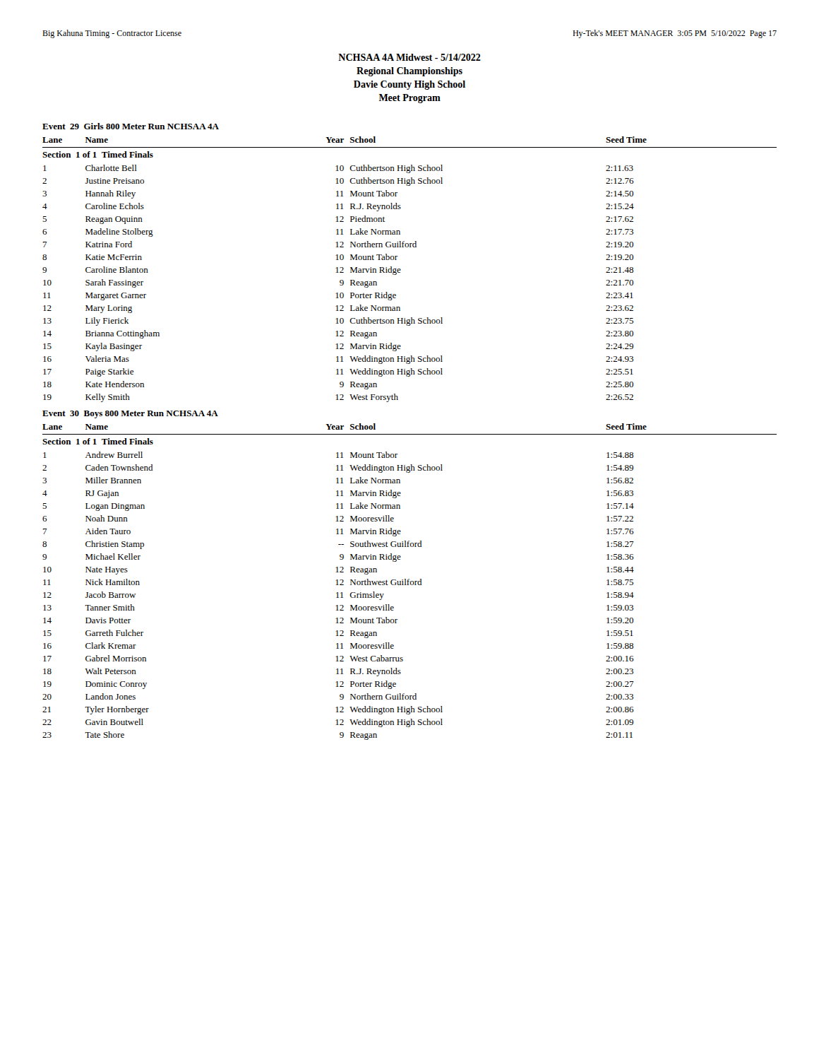Big Kahuna Timing - Contractor License
Hy-Tek's MEET MANAGER 3:05 PM 5/10/2022 Page 17
NCHSAA 4A Midwest - 5/14/2022
Regional Championships
Davie County High School
Meet Program
Event 29 Girls 800 Meter Run NCHSAA 4A
| Lane | Name | Year | School | Seed Time |
| --- | --- | --- | --- | --- |
| Section 1 of 1 Timed Finals |
| 1 | Charlotte Bell | 10 | Cuthbertson High School | 2:11.63 |
| 2 | Justine Preisano | 10 | Cuthbertson High School | 2:12.76 |
| 3 | Hannah Riley | 11 | Mount Tabor | 2:14.50 |
| 4 | Caroline Echols | 11 | R.J. Reynolds | 2:15.24 |
| 5 | Reagan Oquinn | 12 | Piedmont | 2:17.62 |
| 6 | Madeline Stolberg | 11 | Lake Norman | 2:17.73 |
| 7 | Katrina Ford | 12 | Northern Guilford | 2:19.20 |
| 8 | Katie McFerrin | 10 | Mount Tabor | 2:19.20 |
| 9 | Caroline Blanton | 12 | Marvin Ridge | 2:21.48 |
| 10 | Sarah Fassinger | 9 | Reagan | 2:21.70 |
| 11 | Margaret Garner | 10 | Porter Ridge | 2:23.41 |
| 12 | Mary Loring | 12 | Lake Norman | 2:23.62 |
| 13 | Lily Fierick | 10 | Cuthbertson High School | 2:23.75 |
| 14 | Brianna Cottingham | 12 | Reagan | 2:23.80 |
| 15 | Kayla Basinger | 12 | Marvin Ridge | 2:24.29 |
| 16 | Valeria Mas | 11 | Weddington High School | 2:24.93 |
| 17 | Paige Starkie | 11 | Weddington High School | 2:25.51 |
| 18 | Kate Henderson | 9 | Reagan | 2:25.80 |
| 19 | Kelly Smith | 12 | West Forsyth | 2:26.52 |
Event 30 Boys 800 Meter Run NCHSAA 4A
| Lane | Name | Year | School | Seed Time |
| --- | --- | --- | --- | --- |
| Section 1 of 1 Timed Finals |
| 1 | Andrew Burrell | 11 | Mount Tabor | 1:54.88 |
| 2 | Caden Townshend | 11 | Weddington High School | 1:54.89 |
| 3 | Miller Brannen | 11 | Lake Norman | 1:56.82 |
| 4 | RJ Gajan | 11 | Marvin Ridge | 1:56.83 |
| 5 | Logan Dingman | 11 | Lake Norman | 1:57.14 |
| 6 | Noah Dunn | 12 | Mooresville | 1:57.22 |
| 7 | Aiden Tauro | 11 | Marvin Ridge | 1:57.76 |
| 8 | Christien Stamp | -- | Southwest Guilford | 1:58.27 |
| 9 | Michael Keller | 9 | Marvin Ridge | 1:58.36 |
| 10 | Nate Hayes | 12 | Reagan | 1:58.44 |
| 11 | Nick Hamilton | 12 | Northwest Guilford | 1:58.75 |
| 12 | Jacob Barrow | 11 | Grimsley | 1:58.94 |
| 13 | Tanner Smith | 12 | Mooresville | 1:59.03 |
| 14 | Davis Potter | 12 | Mount Tabor | 1:59.20 |
| 15 | Garreth Fulcher | 12 | Reagan | 1:59.51 |
| 16 | Clark Kremar | 11 | Mooresville | 1:59.88 |
| 17 | Gabrel Morrison | 12 | West Cabarrus | 2:00.16 |
| 18 | Walt Peterson | 11 | R.J. Reynolds | 2:00.23 |
| 19 | Dominic Conroy | 12 | Porter Ridge | 2:00.27 |
| 20 | Landon Jones | 9 | Northern Guilford | 2:00.33 |
| 21 | Tyler Hornberger | 12 | Weddington High School | 2:00.86 |
| 22 | Gavin Boutwell | 12 | Weddington High School | 2:01.09 |
| 23 | Tate Shore | 9 | Reagan | 2:01.11 |